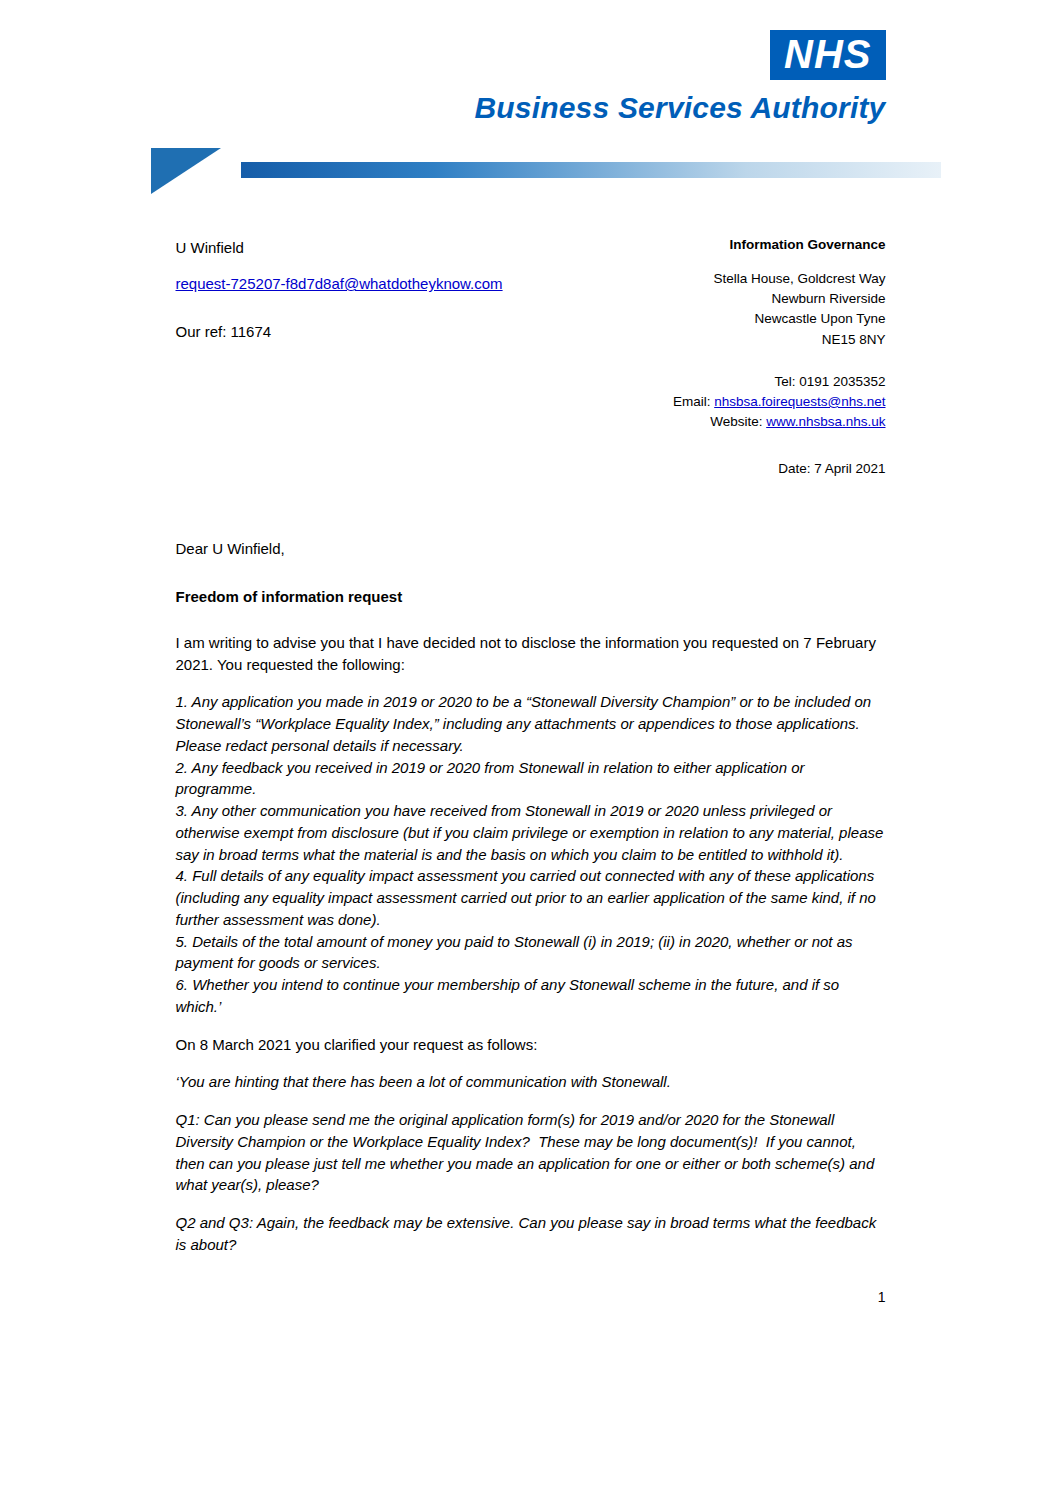NHS
Business Services Authority
U Winfield
request-725207-f8d7d8af@whatdotheyknow.com
Our ref: 11674
Information Governance
Stella House, Goldcrest Way
Newburn Riverside
Newcastle Upon Tyne
NE15 8NY
Tel: 0191 2035352
Email: nhsbsa.foirequests@nhs.net
Website: www.nhsbsa.nhs.uk
Date: 7 April 2021
Dear U Winfield,
Freedom of information request
I am writing to advise you that I have decided not to disclose the information you requested on 7 February 2021. You requested the following:
1. Any application you made in 2019 or 2020 to be a “Stonewall Diversity Champion” or to be included on Stonewall’s “Workplace Equality Index,” including any attachments or appendices to those applications. Please redact personal details if necessary.
2. Any feedback you received in 2019 or 2020 from Stonewall in relation to either application or programme.
3. Any other communication you have received from Stonewall in 2019 or 2020 unless privileged or otherwise exempt from disclosure (but if you claim privilege or exemption in relation to any material, please say in broad terms what the material is and the basis on which you claim to be entitled to withhold it).
4. Full details of any equality impact assessment you carried out connected with any of these applications (including any equality impact assessment carried out prior to an earlier application of the same kind, if no further assessment was done).
5. Details of the total amount of money you paid to Stonewall (i) in 2019; (ii) in 2020, whether or not as payment for goods or services.
6. Whether you intend to continue your membership of any Stonewall scheme in the future, and if so which.’
On 8 March 2021 you clarified your request as follows:
‘You are hinting that there has been a lot of communication with Stonewall.
Q1: Can you please send me the original application form(s) for 2019 and/or 2020 for the Stonewall Diversity Champion or the Workplace Equality Index? These may be long document(s)! If you cannot, then can you please just tell me whether you made an application for one or either or both scheme(s) and what year(s), please?
Q2 and Q3: Again, the feedback may be extensive. Can you please say in broad terms what the feedback is about?
1